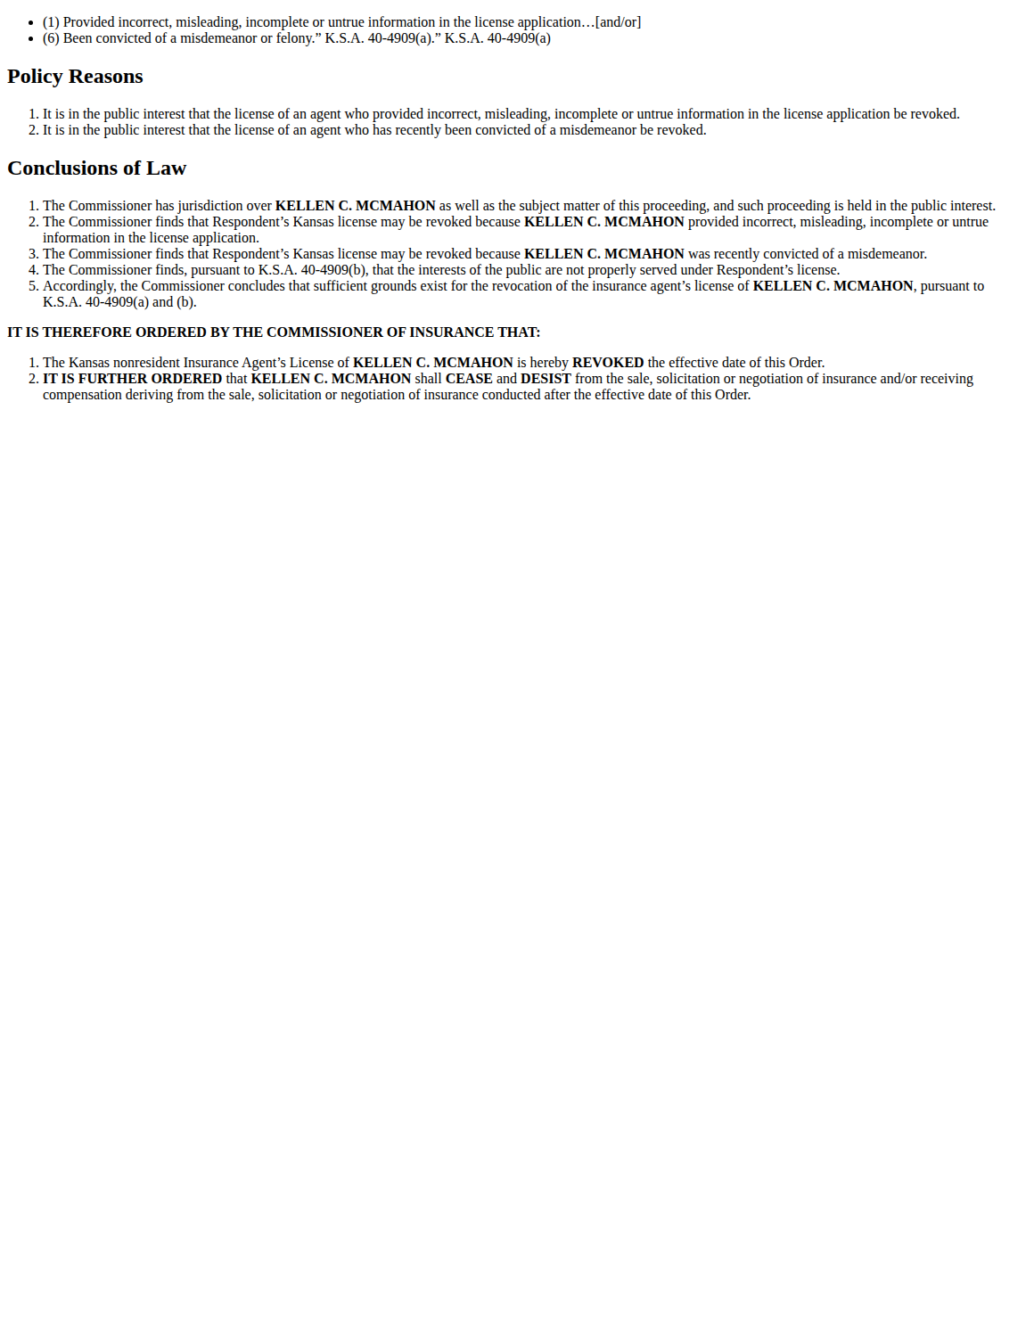(1) Provided incorrect, misleading, incomplete or untrue information in the license application…[and/or]
(6) Been convicted of a misdemeanor or felony.” K.S.A. 40-4909(a).” K.S.A. 40-4909(a)
Policy Reasons
It is in the public interest that the license of an agent who provided incorrect, misleading, incomplete or untrue information in the license application be revoked.
It is in the public interest that the license of an agent who has recently been convicted of a misdemeanor be revoked.
Conclusions of Law
The Commissioner has jurisdiction over KELLEN C. MCMAHON as well as the subject matter of this proceeding, and such proceeding is held in the public interest.
The Commissioner finds that Respondent’s Kansas license may be revoked because KELLEN C. MCMAHON provided incorrect, misleading, incomplete or untrue information in the license application.
The Commissioner finds that Respondent’s Kansas license may be revoked because KELLEN C. MCMAHON was recently convicted of a misdemeanor.
The Commissioner finds, pursuant to K.S.A. 40-4909(b), that the interests of the public are not properly served under Respondent’s license.
Accordingly, the Commissioner concludes that sufficient grounds exist for the revocation of the insurance agent’s license of KELLEN C. MCMAHON, pursuant to K.S.A. 40-4909(a) and (b).
IT IS THEREFORE ORDERED BY THE COMMISSIONER OF INSURANCE THAT:
The Kansas nonresident Insurance Agent’s License of KELLEN C. MCMAHON is hereby REVOKED the effective date of this Order.
IT IS FURTHER ORDERED that KELLEN C. MCMAHON shall CEASE and DESIST from the sale, solicitation or negotiation of insurance and/or receiving compensation deriving from the sale, solicitation or negotiation of insurance conducted after the effective date of this Order.